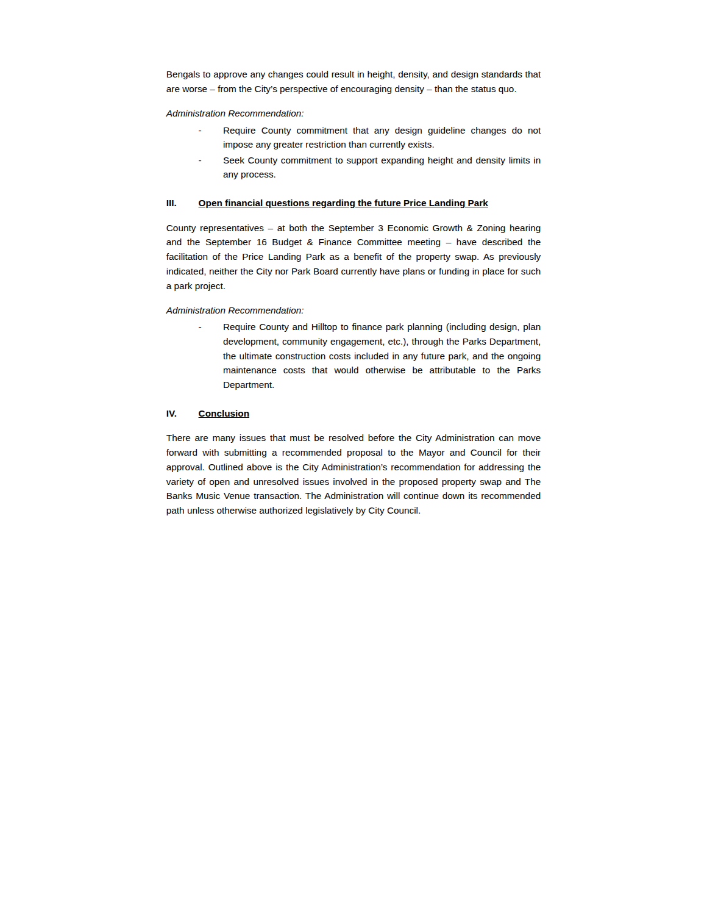Bengals to approve any changes could result in height, density, and design standards that are worse – from the City’s perspective of encouraging density – than the status quo.
Administration Recommendation:
Require County commitment that any design guideline changes do not impose any greater restriction than currently exists.
Seek County commitment to support expanding height and density limits in any process.
III. Open financial questions regarding the future Price Landing Park
County representatives – at both the September 3 Economic Growth & Zoning hearing and the September 16 Budget & Finance Committee meeting – have described the facilitation of the Price Landing Park as a benefit of the property swap. As previously indicated, neither the City nor Park Board currently have plans or funding in place for such a park project.
Administration Recommendation:
Require County and Hilltop to finance park planning (including design, plan development, community engagement, etc.), through the Parks Department, the ultimate construction costs included in any future park, and the ongoing maintenance costs that would otherwise be attributable to the Parks Department.
IV. Conclusion
There are many issues that must be resolved before the City Administration can move forward with submitting a recommended proposal to the Mayor and Council for their approval. Outlined above is the City Administration’s recommendation for addressing the variety of open and unresolved issues involved in the proposed property swap and The Banks Music Venue transaction. The Administration will continue down its recommended path unless otherwise authorized legislatively by City Council.